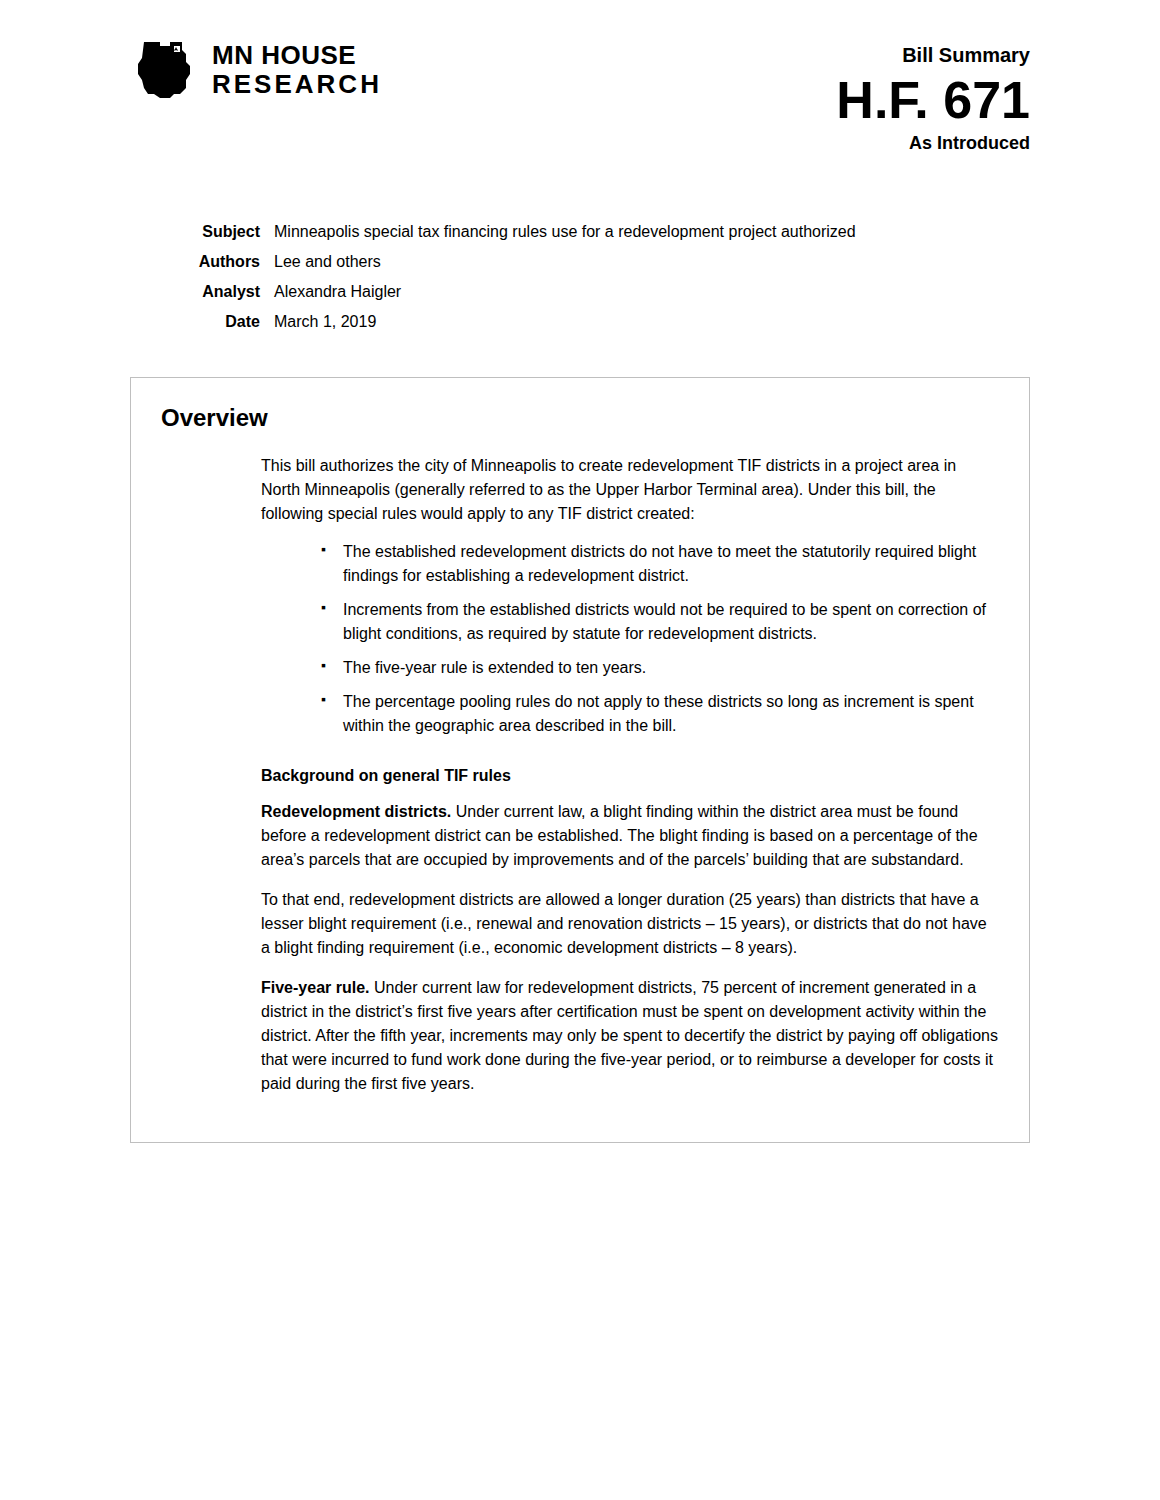MN HOUSE
RESEARCH
Bill Summary
H.F. 671
As Introduced
| Subject | Minneapolis special tax financing rules use for a redevelopment project authorized |
| Authors | Lee and others |
| Analyst | Alexandra Haigler |
| Date | March 1, 2019 |
Overview
This bill authorizes the city of Minneapolis to create redevelopment TIF districts in a project area in North Minneapolis (generally referred to as the Upper Harbor Terminal area). Under this bill, the following special rules would apply to any TIF district created:
The established redevelopment districts do not have to meet the statutorily required blight findings for establishing a redevelopment district.
Increments from the established districts would not be required to be spent on correction of blight conditions, as required by statute for redevelopment districts.
The five-year rule is extended to ten years.
The percentage pooling rules do not apply to these districts so long as increment is spent within the geographic area described in the bill.
Background on general TIF rules
Redevelopment districts. Under current law, a blight finding within the district area must be found before a redevelopment district can be established. The blight finding is based on a percentage of the area’s parcels that are occupied by improvements and of the parcels’ building that are substandard.
To that end, redevelopment districts are allowed a longer duration (25 years) than districts that have a lesser blight requirement (i.e., renewal and renovation districts – 15 years), or districts that do not have a blight finding requirement (i.e., economic development districts – 8 years).
Five-year rule. Under current law for redevelopment districts, 75 percent of increment generated in a district in the district’s first five years after certification must be spent on development activity within the district. After the fifth year, increments may only be spent to decertify the district by paying off obligations that were incurred to fund work done during the five-year period, or to reimburse a developer for costs it paid during the first five years.